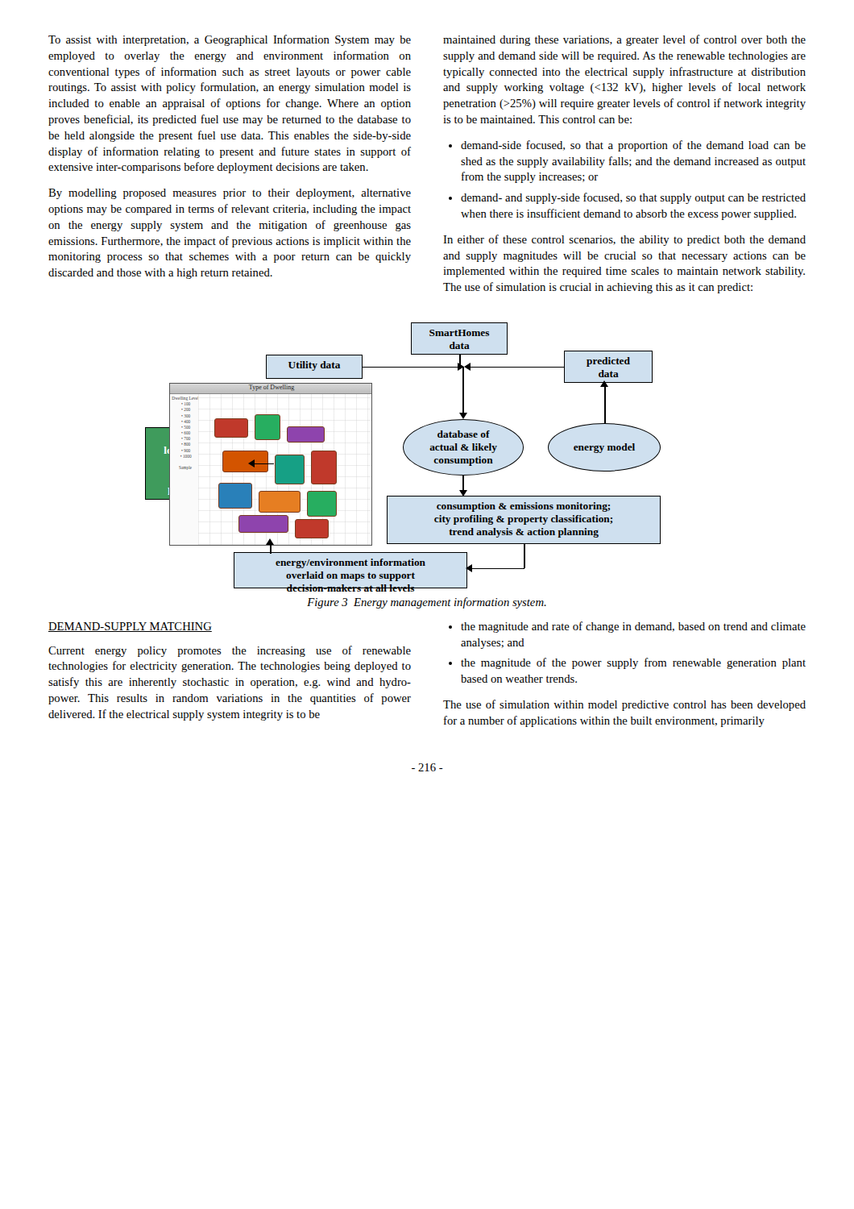To assist with interpretation, a Geographical Information System may be employed to overlay the energy and environment information on conventional types of information such as street layouts or power cable routings. To assist with policy formulation, an energy simulation model is included to enable an appraisal of options for change. Where an option proves beneficial, its predicted fuel use may be returned to the database to be held alongside the present fuel use data. This enables the side-by-side display of information relating to present and future states in support of extensive inter-comparisons before deployment decisions are taken.
By modelling proposed measures prior to their deployment, alternative options may be compared in terms of relevant criteria, including the impact on the energy supply system and the mitigation of greenhouse gas emissions. Furthermore, the impact of previous actions is implicit within the monitoring process so that schemes with a poor return can be quickly discarded and those with a high return retained.
maintained during these variations, a greater level of control over both the supply and demand side will be required. As the renewable technologies are typically connected into the electrical supply infrastructure at distribution and supply working voltage (<132 kV), higher levels of local network penetration (>25%) will require greater levels of control if network integrity is to be maintained. This control can be:
demand-side focused, so that a proportion of the demand load can be shed as the supply availability falls; and the demand increased as output from the supply increases; or
demand- and supply-side focused, so that supply output can be restricted when there is insufficient demand to absorb the excess power supplied.
In either of these control scenarios, the ability to predict both the demand and supply magnitudes will be crucial so that necessary actions can be implemented within the required time scales to maintain network stability. The use of simulation is crucial in achieving this as it can predict:
SmartHomes
data
Utility data
predicted
data
database of
actual & likely
consumption
energy model
government
local authority
industry
utilities
practitioners
citizens
consumption & emissions monitoring;
city profiling & property classification;
trend analysis & action planning
energy/environment information
overlaid on maps to support
decision-makers at all levels
Type of Dwelling
Dwelling Level
• 100
• 200
• 300
• 400
• 500
• 600
• 700
• 800
• 900
• 1000
Sample
Figure 3 Energy management information system.
Demand-Supply Matching
Current energy policy promotes the increasing use of renewable technologies for electricity generation. The technologies being deployed to satisfy this are inherently stochastic in operation, e.g. wind and hydro-power. This results in random variations in the quantities of power delivered. If the electrical supply system integrity is to be
the magnitude and rate of change in demand, based on trend and climate analyses; and
the magnitude of the power supply from renewable generation plant based on weather trends.
The use of simulation within model predictive control has been developed for a number of applications within the built environment, primarily
- 216 -